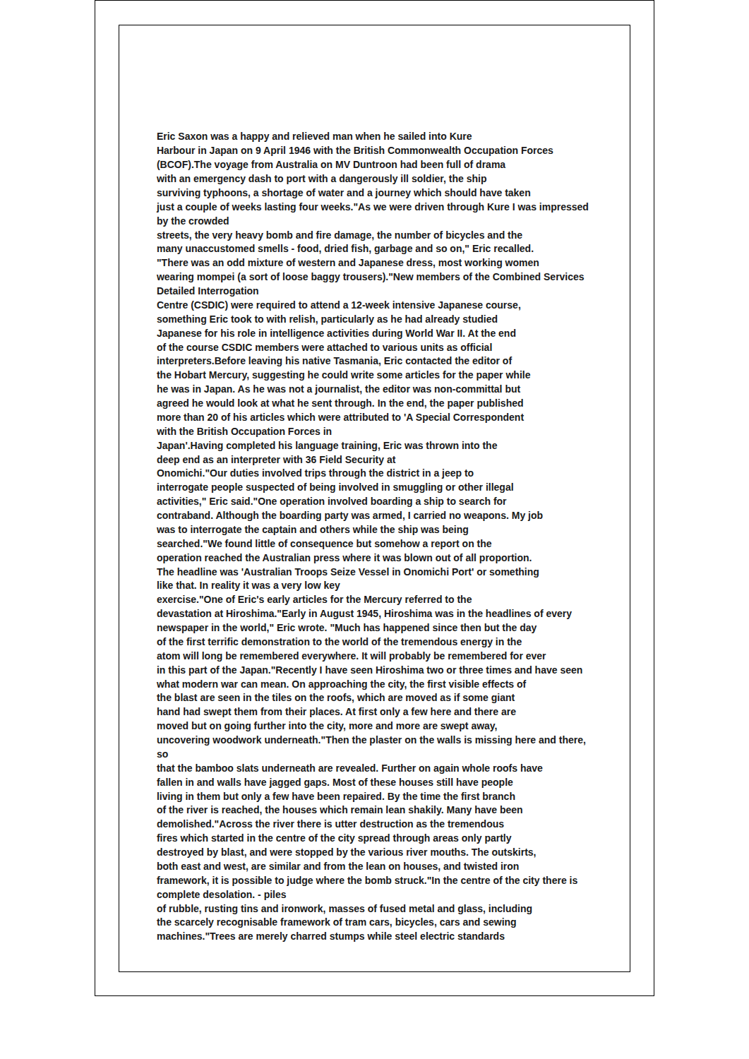Eric Saxon was a happy and relieved man when he sailed into Kure
Harbour in Japan on 9 April 1946 with the British Commonwealth Occupation Forces
(BCOF).The voyage from Australia on MV Duntroon had been full of drama
with an emergency dash to port with a dangerously ill soldier, the ship
surviving typhoons, a shortage of water and a journey which should have taken
just a couple of weeks lasting four weeks."As we were driven through Kure I was impressed by the crowded
streets, the very heavy bomb and fire damage, the number of bicycles and the
many unaccustomed smells - food, dried fish, garbage and so on," Eric recalled.
"There was an odd mixture of western and Japanese dress, most working women
wearing mompei (a sort of loose baggy trousers)."New members of the Combined Services Detailed Interrogation
Centre (CSDIC) were required to attend a 12-week intensive Japanese course,
something Eric took to with relish, particularly as he had already studied
Japanese for his role in intelligence activities during World War II. At the end
of the course CSDIC members were attached to various units as official
interpreters.Before leaving his native Tasmania, Eric contacted the editor of
the Hobart Mercury, suggesting he could write some articles for the paper while
he was in Japan. As he was not a journalist, the editor was non-committal but
agreed he would look at what he sent through. In the end, the paper published
more than 20 of his articles which were attributed to 'A Special Correspondent
with the British Occupation Forces in
Japan'.Having completed his language training, Eric was thrown into the
deep end as an interpreter with 36 Field Security at
Onomichi."Our duties involved trips through the district in a jeep to
interrogate people suspected of being involved in smuggling or other illegal
activities," Eric said."One operation involved boarding a ship to search for
contraband. Although the boarding party was armed, I carried no weapons. My job
was to interrogate the captain and others while the ship was being
searched."We found little of consequence but somehow a report on the
operation reached the Australian press where it was blown out of all proportion.
The headline was 'Australian Troops Seize Vessel in Onomichi Port' or something
like that. In reality it was a very low key
exercise."One of Eric's early articles for the Mercury referred to the
devastation at Hiroshima."Early in August 1945, Hiroshima was in the headlines of every
newspaper in the world," Eric wrote. "Much has happened since then but the day
of the first terrific demonstration to the world of the tremendous energy in the
atom will long be remembered everywhere. It will probably be remembered for ever
in this part of the Japan."Recently I have seen Hiroshima two or three times and have seen
what modern war can mean. On approaching the city, the first visible effects of
the blast are seen in the tiles on the roofs, which are moved as if some giant
hand had swept them from their places. At first only a few here and there are
moved but on going further into the city, more and more are swept away,
uncovering woodwork underneath."Then the plaster on the walls is missing here and there, so
that the bamboo slats underneath are revealed. Further on again whole roofs have
fallen in and walls have jagged gaps. Most of these houses still have people
living in them but only a few have been repaired. By the time the first branch
of the river is reached, the houses which remain lean shakily. Many have been
demolished."Across the river there is utter destruction as the tremendous
fires which started in the centre of the city spread through areas only partly
destroyed by blast, and were stopped by the various river mouths. The outskirts,
both east and west, are similar and from the lean on houses, and twisted iron
framework, it is possible to judge where the bomb struck."In the centre of the city there is complete desolation. - piles
of rubble, rusting tins and ironwork, masses of fused metal and glass, including
the scarcely recognisable framework of tram cars, bicycles, cars and sewing
machines."Trees are merely charred stumps while steel electric standards